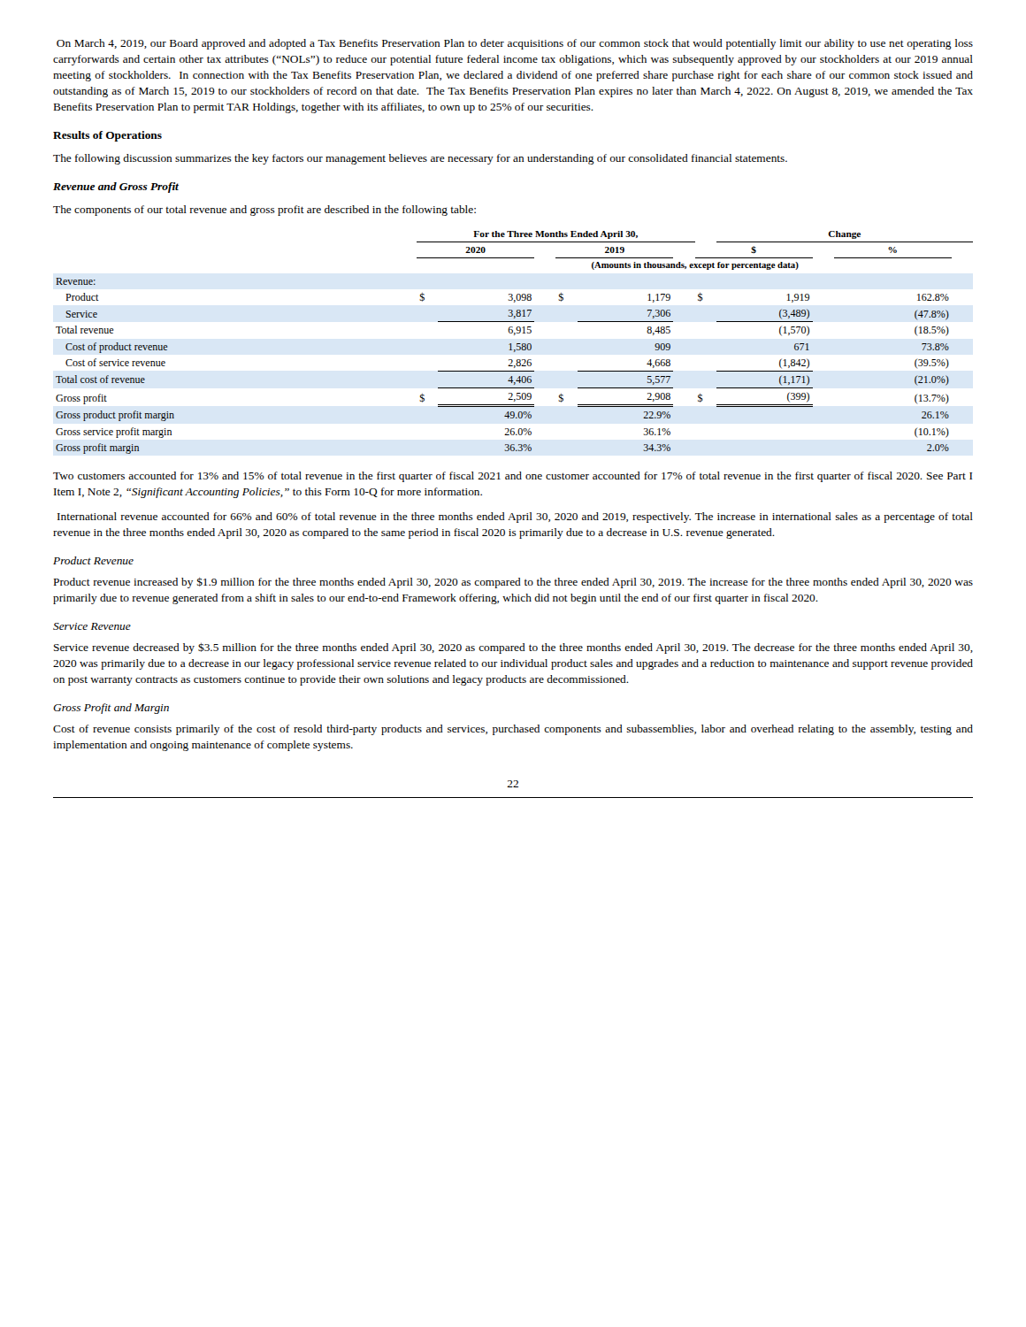On March 4, 2019, our Board approved and adopted a Tax Benefits Preservation Plan to deter acquisitions of our common stock that would potentially limit our ability to use net operating loss carryforwards and certain other tax attributes (“NOLs”) to reduce our potential future federal income tax obligations, which was subsequently approved by our stockholders at our 2019 annual meeting of stockholders. In connection with the Tax Benefits Preservation Plan, we declared a dividend of one preferred share purchase right for each share of our common stock issued and outstanding as of March 15, 2019 to our stockholders of record on that date. The Tax Benefits Preservation Plan expires no later than March 4, 2022. On August 8, 2019, we amended the Tax Benefits Preservation Plan to permit TAR Holdings, together with its affiliates, to own up to 25% of our securities.
Results of Operations
The following discussion summarizes the key factors our management believes are necessary for an understanding of our consolidated financial statements.
Revenue and Gross Profit
The components of our total revenue and gross profit are described in the following table:
| | For the Three Months Ended April 30, | | Change |
| | 2020 | | 2019 | | $ | | % | |
| | (Amounts in thousands, except for percentage data) |
| Revenue: | | | | | | | | | | | | |
| Product | $ | 3,098 | | $ | 1,179 | | $ | 1,919 | | | 162.8% | |
| Service | | 3,817 | | | 7,306 | | | (3,489) | | | (47.8%) | |
| Total revenue | | 6,915 | | | 8,485 | | | (1,570) | | | (18.5%) | |
| Cost of product revenue | | 1,580 | | | 909 | | | 671 | | | 73.8% | |
| Cost of service revenue | | 2,826 | | | 4,668 | | | (1,842) | | | (39.5%) | |
| Total cost of revenue | | 4,406 | | | 5,577 | | | (1,171) | | | (21.0%) | |
| Gross profit | $ | 2,509 | | $ | 2,908 | | $ | (399) | | | (13.7%) | |
| Gross product profit margin | | 49.0% | | | 22.9% | | | | | | 26.1% | |
| Gross service profit margin | | 26.0% | | | 36.1% | | | | | | (10.1%) | |
| Gross profit margin | | 36.3% | | | 34.3% | | | | | | 2.0% | |
Two customers accounted for 13% and 15% of total revenue in the first quarter of fiscal 2021 and one customer accounted for 17% of total revenue in the first quarter of fiscal 2020. See Part I Item I, Note 2, “Significant Accounting Policies,” to this Form 10-Q for more information.
International revenue accounted for 66% and 60% of total revenue in the three months ended April 30, 2020 and 2019, respectively. The increase in international sales as a percentage of total revenue in the three months ended April 30, 2020 as compared to the same period in fiscal 2020 is primarily due to a decrease in U.S. revenue generated.
Product Revenue
Product revenue increased by $1.9 million for the three months ended April 30, 2020 as compared to the three ended April 30, 2019. The increase for the three months ended April 30, 2020 was primarily due to revenue generated from a shift in sales to our end-to-end Framework offering, which did not begin until the end of our first quarter in fiscal 2020.
Service Revenue
Service revenue decreased by $3.5 million for the three months ended April 30, 2020 as compared to the three months ended April 30, 2019. The decrease for the three months ended April 30, 2020 was primarily due to a decrease in our legacy professional service revenue related to our individual product sales and upgrades and a reduction to maintenance and support revenue provided on post warranty contracts as customers continue to provide their own solutions and legacy products are decommissioned.
Gross Profit and Margin
Cost of revenue consists primarily of the cost of resold third-party products and services, purchased components and subassemblies, labor and overhead relating to the assembly, testing and implementation and ongoing maintenance of complete systems.
22